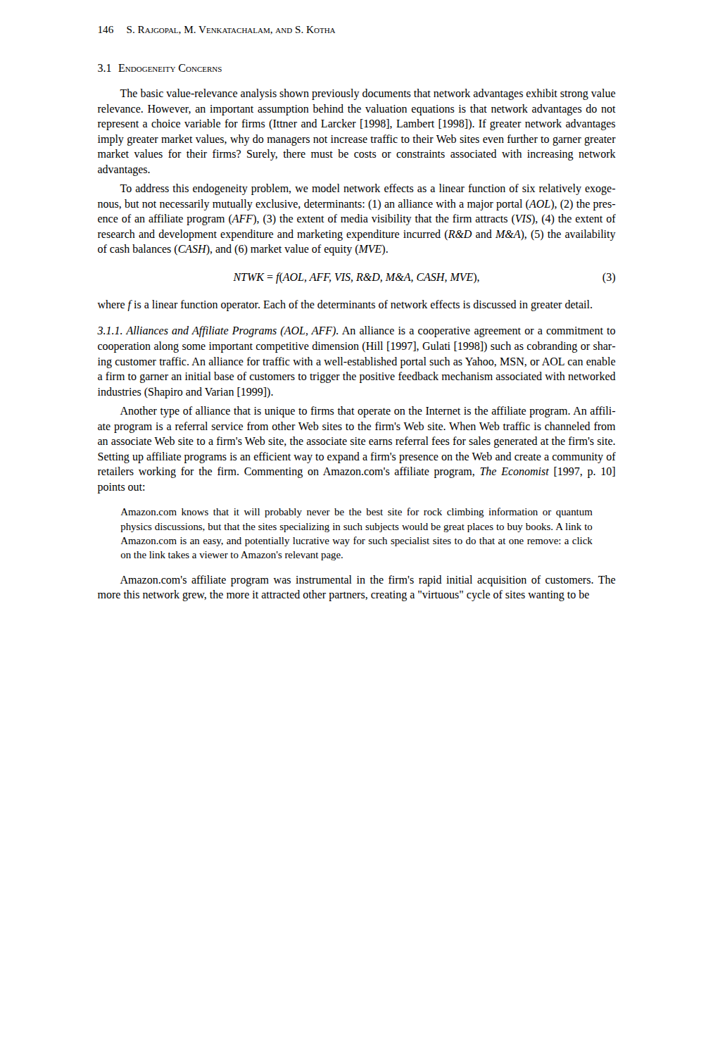146 S. Rajgopal, M. Venkatachalam, and S. Kotha
3.1 Endogeneity Concerns
The basic value-relevance analysis shown previously documents that network advantages exhibit strong value relevance. However, an important assumption behind the valuation equations is that network advantages do not represent a choice variable for firms (Ittner and Larcker [1998], Lambert [1998]). If greater network advantages imply greater market values, why do managers not increase traffic to their Web sites even further to garner greater market values for their firms? Surely, there must be costs or constraints associated with increasing network advantages.
To address this endogeneity problem, we model network effects as a linear function of six relatively exogenous, but not necessarily mutually exclusive, determinants: (1) an alliance with a major portal (AOL), (2) the presence of an affiliate program (AFF), (3) the extent of media visibility that the firm attracts (VIS), (4) the extent of research and development expenditure and marketing expenditure incurred (R&D and M&A), (5) the availability of cash balances (CASH), and (6) market value of equity (MVE).
NTWK = f(AOL, AFF, VIS, R&D, M&A, CASH, MVE),(3)
where f is a linear function operator. Each of the determinants of network effects is discussed in greater detail.
3.1.1. Alliances and Affiliate Programs (AOL, AFF).
An alliance is a cooperative agreement or a commitment to cooperation along some important competitive dimension (Hill [1997], Gulati [1998]) such as cobranding or sharing customer traffic. An alliance for traffic with a well-established portal such as Yahoo, MSN, or AOL can enable a firm to garner an initial base of customers to trigger the positive feedback mechanism associated with networked industries (Shapiro and Varian [1999]).
Another type of alliance that is unique to firms that operate on the Internet is the affiliate program. An affiliate program is a referral service from other Web sites to the firm's Web site. When Web traffic is channeled from an associate Web site to a firm's Web site, the associate site earns referral fees for sales generated at the firm's site. Setting up affiliate programs is an efficient way to expand a firm's presence on the Web and create a community of retailers working for the firm. Commenting on Amazon.com's affiliate program, The Economist [1997, p. 10] points out:
Amazon.com knows that it will probably never be the best site for rock climbing information or quantum physics discussions, but that the sites specializing in such subjects would be great places to buy books. A link to Amazon.com is an easy, and potentially lucrative way for such specialist sites to do that at one remove: a click on the link takes a viewer to Amazon's relevant page.
Amazon.com's affiliate program was instrumental in the firm's rapid initial acquisition of customers. The more this network grew, the more it attracted other partners, creating a "virtuous" cycle of sites wanting to be